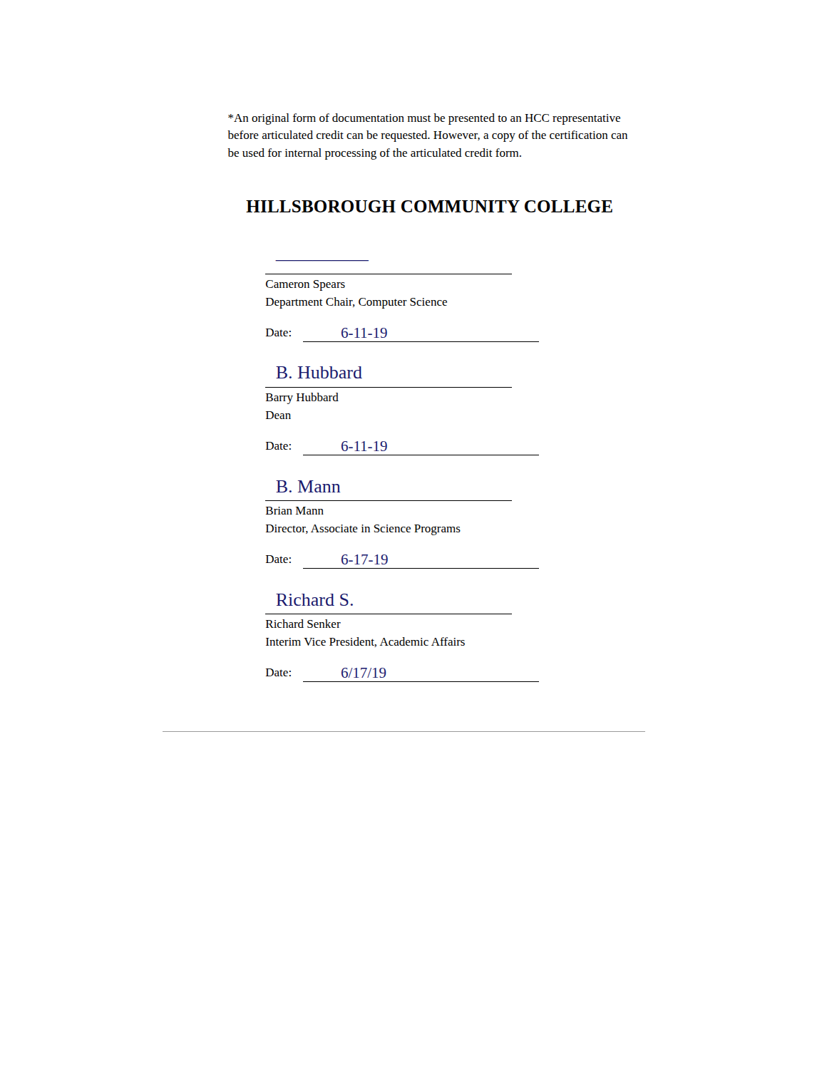*An original form of documentation must be presented to an HCC representative before articulated credit can be requested. However, a copy of the certification can be used for internal processing of the articulated credit form.
HILLSBOROUGH COMMUNITY COLLEGE
—————
Cameron Spears
Department Chair, Computer Science
Date: 6-11-19
B. Hubbard
Barry Hubbard
Dean
Date: 6-11-19
B. Mann
Brian Mann
Director, Associate in Science Programs
Date: 6-17-19
Richard S.
Richard Senker
Interim Vice President, Academic Affairs
Date: 6/17/19